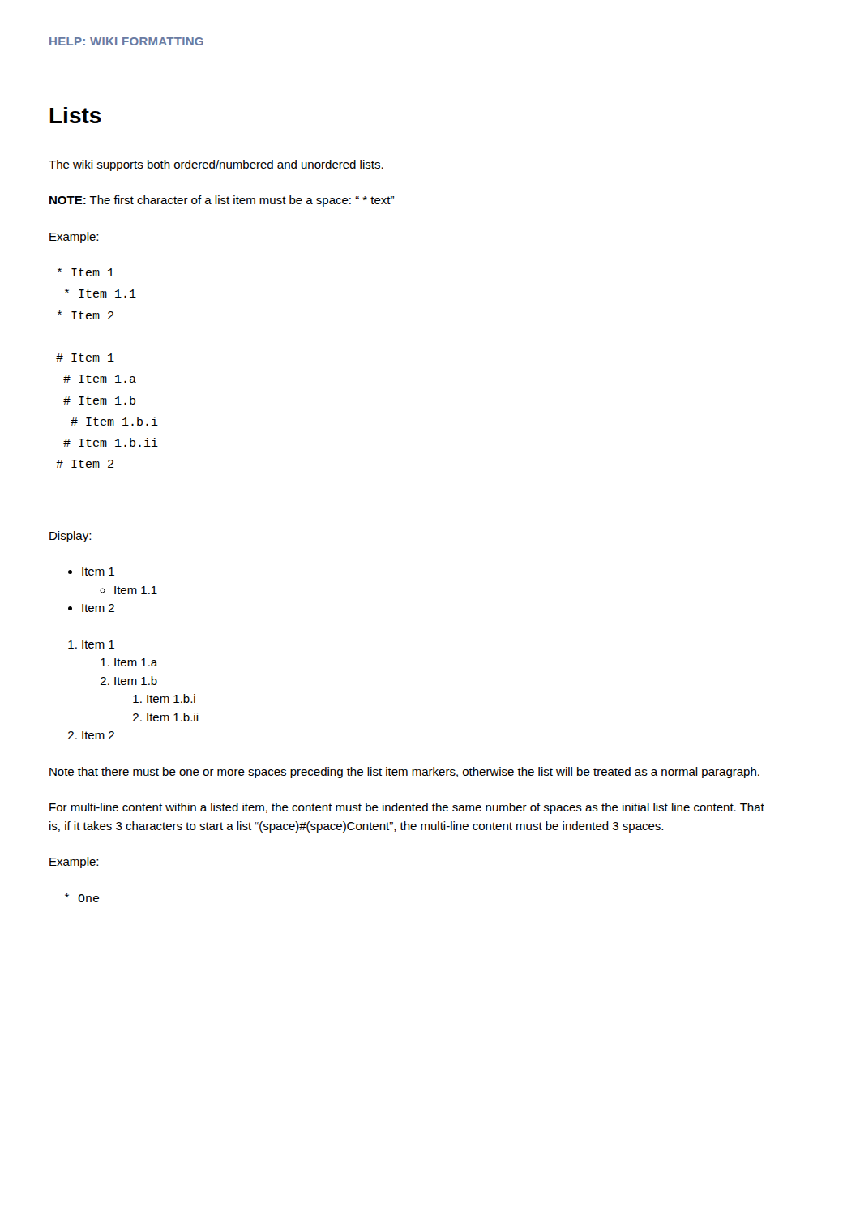HELP: WIKI FORMATTING
Lists
The wiki supports both ordered/numbered and unordered lists.
NOTE: The first character of a list item must be a space: “ * text”
Example:
 * Item 1
  * Item 1.1
 * Item 2

 # Item 1
  # Item 1.a
  # Item 1.b
   # Item 1.b.i
  # Item 1.b.ii
 # Item 2
Display:
Item 1
Item 1.1
Item 2
Item 1
Item 1.a
Item 1.b
Item 1.b.i
Item 1.b.ii
Item 2
Note that there must be one or more spaces preceding the list item markers, otherwise the list will be treated as a normal paragraph.
For multi-line content within a listed item, the content must be indented the same number of spaces as the initial list line content. That is, if it takes 3 characters to start a list “(space)#(space)Content”, the multi-line content must be indented 3 spaces.
Example:
  * One